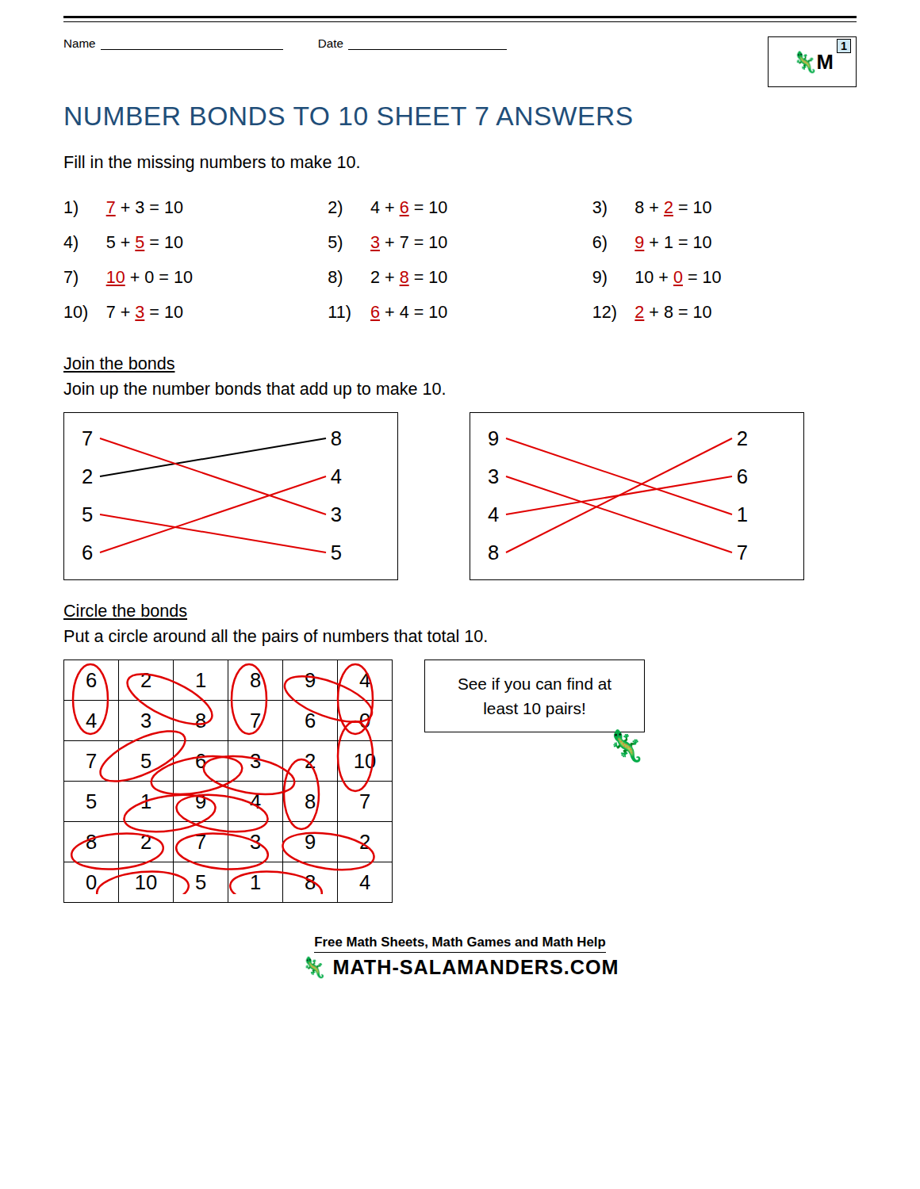Name Date
1 🦎 M
NUMBER BONDS TO 10 SHEET 7 ANSWERS
Fill in the missing numbers to make 10.
| 1) | 7 + 3 = 10 | 2) | 4 + 6 = 10 | 3) | 8 + 2 = 10 |
| 4) | 5 + 5 = 10 | 5) | 3 + 7 = 10 | 6) | 9 + 1 = 10 |
| 7) | 10 + 0 = 10 | 8) | 2 + 8 = 10 | 9) | 10 + 0 = 10 |
| 10) | 7 + 3 = 10 | 11) | 6 + 4 = 10 | 12) | 2 + 8 = 10 |
Join the bonds
Join up the number bonds that add up to make 10.
Left join box: 7 2 5 6 | 8 4 3 5
7
2
5
6
8
4
3
5
Right join box: 9 3 4 8 | 2 6 1 7
9
3
4
8
2
6
1
7
Circle the bonds
Put a circle around all the pairs of numbers that total 10.
| 6 | 2 | 1 | 8 | 9 | 4 |
| 4 | 3 | 8 | 7 | 6 | 0 |
| 7 | 5 | 6 | 3 | 2 | 10 |
| 5 | 1 | 9 | 4 | 8 | 7 |
| 8 | 2 | 7 | 3 | 9 | 2 |
| 0 | 10 | 5 | 1 | 8 | 4 |
See if you can find at least 10 pairs!
🦎
Free Math Sheets, Math Games and Math Help
🦎 MATH-SALAMANDERS.COM